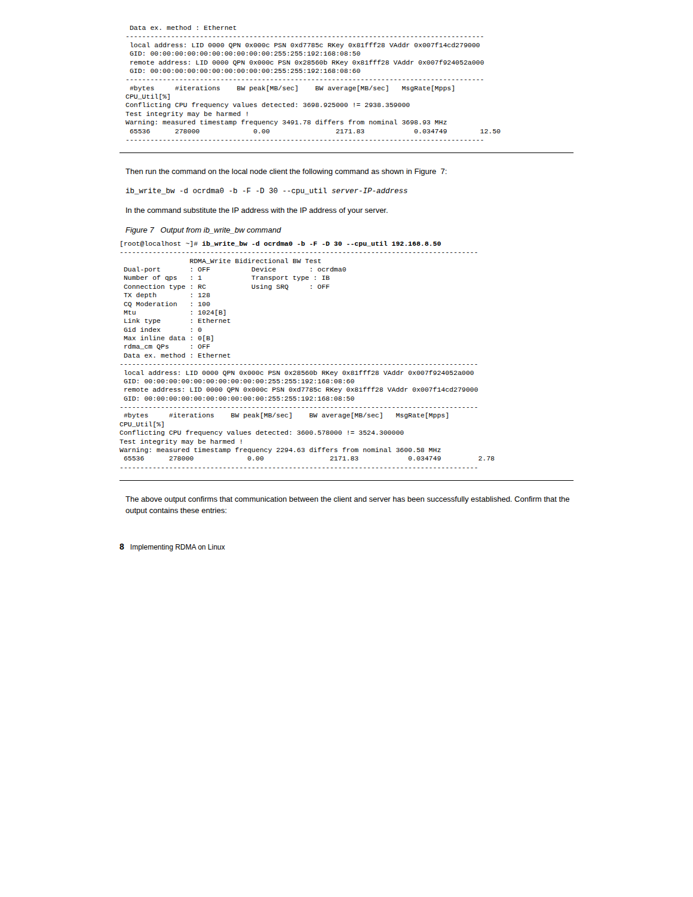Data ex. method : Ethernet
---------------------------------------------------------------------------------------
 local address: LID 0000 QPN 0x000c PSN 0xd7785c RKey 0x81fff28 VAddr 0x007f14cd279000
 GID: 00:00:00:00:00:00:00:00:00:00:255:255:192:168:08:50
 remote address: LID 0000 QPN 0x000c PSN 0x28560b RKey 0x81fff28 VAddr 0x007f924052a000
 GID: 00:00:00:00:00:00:00:00:00:00:255:255:192:168:08:60
---------------------------------------------------------------------------------------
 #bytes     #iterations    BW peak[MB/sec]    BW average[MB/sec]   MsgRate[Mpps]
CPU_Util[%]
Conflicting CPU frequency values detected: 3698.925000 != 2938.359000
Test integrity may be harmed !
Warning: measured timestamp frequency 3491.78 differs from nominal 3698.93 MHz
 65536      278000             0.00                2171.83            0.034749        12.50
---------------------------------------------------------------------------------------
Then run the command on the local node client the following command as shown in Figure 7:
ib_write_bw -d ocrdma0 -b -F -D 30 --cpu_util server-IP-address
In the command substitute the IP address with the IP address of your server.
Figure 7 Output from ib_write_bw command
[root@localhost ~]# ib_write_bw -d ocrdma0 -b -F -D 30 --cpu_util 192.168.8.50
---------------------------------------------------------------------------------------
                 RDMA_Write Bidirectional BW Test
 Dual-port       : OFF          Device        : ocrdma0
 Number of qps   : 1            Transport type : IB
 Connection type : RC           Using SRQ     : OFF
 TX depth        : 128
 CQ Moderation   : 100
 Mtu             : 1024[B]
 Link type       : Ethernet
 Gid index       : 0
 Max inline data : 0[B]
 rdma_cm QPs     : OFF
 Data ex. method : Ethernet
---------------------------------------------------------------------------------------
 local address: LID 0000 QPN 0x000c PSN 0x28560b RKey 0x81fff28 VAddr 0x007f924052a000
 GID: 00:00:00:00:00:00:00:00:00:00:255:255:192:168:08:60
 remote address: LID 0000 QPN 0x000c PSN 0xd7785c RKey 0x81fff28 VAddr 0x007f14cd279000
 GID: 00:00:00:00:00:00:00:00:00:00:255:255:192:168:08:50
---------------------------------------------------------------------------------------
 #bytes     #iterations    BW peak[MB/sec]    BW average[MB/sec]   MsgRate[Mpps]
CPU_Util[%]
Conflicting CPU frequency values detected: 3600.578000 != 3524.300000
Test integrity may be harmed !
Warning: measured timestamp frequency 2294.63 differs from nominal 3600.58 MHz
 65536      278000             0.00                2171.83            0.034749         2.78
---------------------------------------------------------------------------------------
The above output confirms that communication between the client and server has been successfully established. Confirm that the output contains these entries:
8 Implementing RDMA on Linux